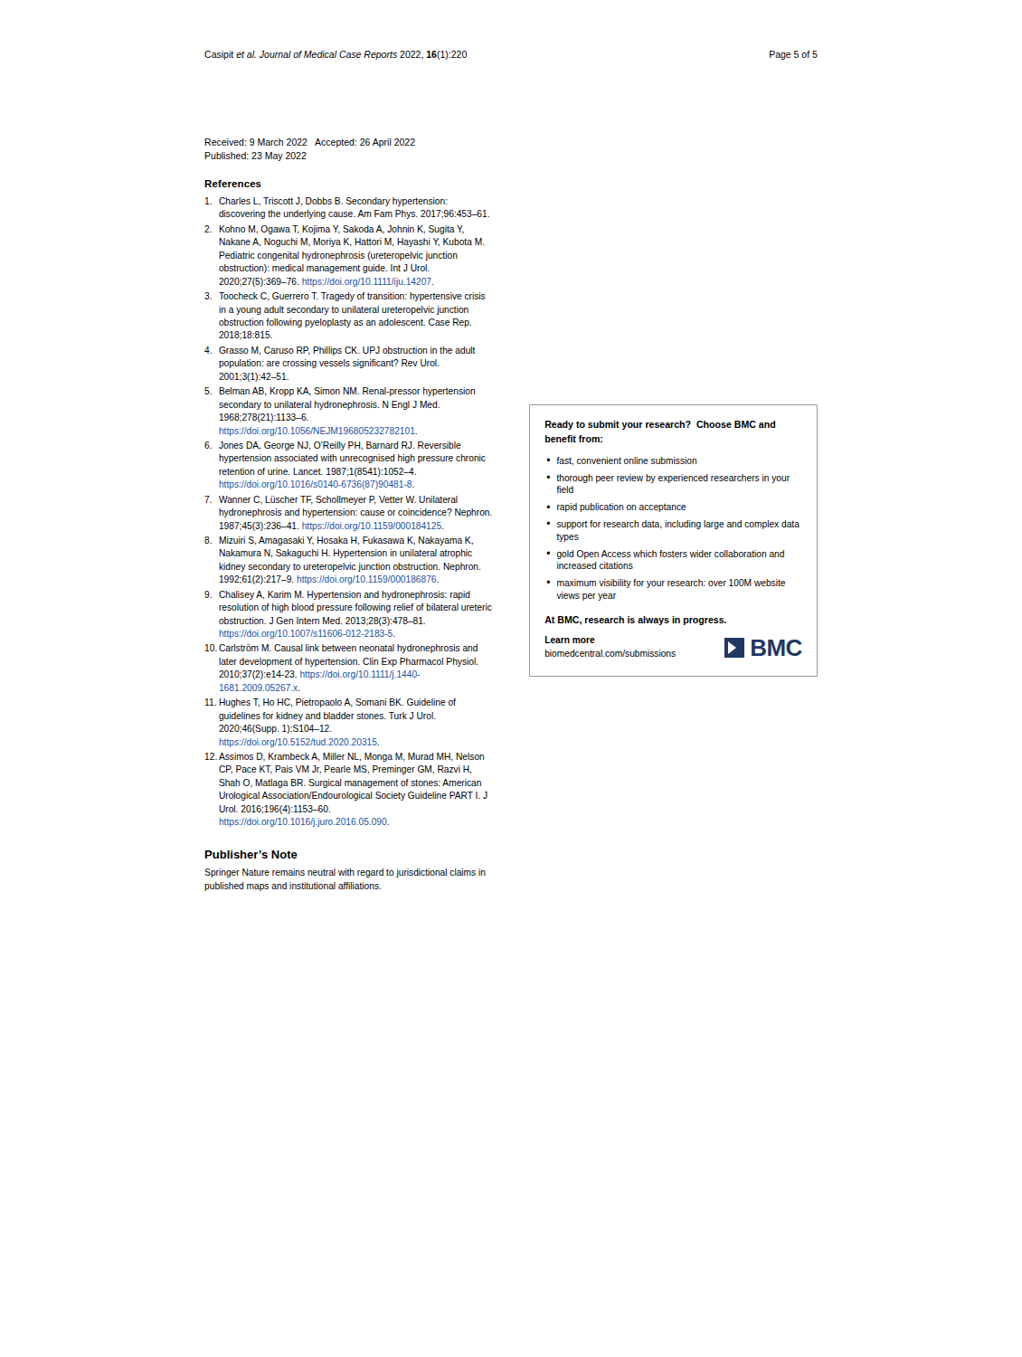Casipit et al. Journal of Medical Case Reports 2022, 16(1):220
Page 5 of 5
Received: 9 March 2022 Accepted: 26 April 2022 Published: 23 May 2022
References
1. Charles L, Triscott J, Dobbs B. Secondary hypertension: discovering the underlying cause. Am Fam Phys. 2017;96:453–61.
2. Kohno M, Ogawa T, Kojima Y, Sakoda A, Johnin K, Sugita Y, Nakane A, Noguchi M, Moriya K, Hattori M, Hayashi Y, Kubota M. Pediatric congenital hydronephrosis (ureteropelvic junction obstruction): medical management guide. Int J Urol. 2020;27(5):369–76. https://doi.org/10.1111/iju.14207.
3. Toocheck C, Guerrero T. Tragedy of transition: hypertensive crisis in a young adult secondary to unilateral ureteropelvic junction obstruction following pyeloplasty as an adolescent. Case Rep. 2018;18:815.
4. Grasso M, Caruso RP, Phillips CK. UPJ obstruction in the adult population: are crossing vessels significant? Rev Urol. 2001;3(1):42–51.
5. Belman AB, Kropp KA, Simon NM. Renal-pressor hypertension secondary to unilateral hydronephrosis. N Engl J Med. 1968;278(21):1133–6. https://doi.org/10.1056/NEJM196805232782101.
6. Jones DA, George NJ, O’Reilly PH, Barnard RJ. Reversible hypertension associated with unrecognised high pressure chronic retention of urine. Lancet. 1987;1(8541):1052–4. https://doi.org/10.1016/s0140-6736(87)90481-8.
7. Wanner C, Lüscher TF, Schollmeyer P, Vetter W. Unilateral hydronephrosis and hypertension: cause or coincidence? Nephron. 1987;45(3):236–41. https://doi.org/10.1159/000184125.
8. Mizuiri S, Amagasaki Y, Hosaka H, Fukasawa K, Nakayama K, Nakamura N, Sakaguchi H. Hypertension in unilateral atrophic kidney secondary to ureteropelvic junction obstruction. Nephron. 1992;61(2):217–9. https://doi.org/10.1159/000186876.
9. Chalisey A, Karim M. Hypertension and hydronephrosis: rapid resolution of high blood pressure following relief of bilateral ureteric obstruction. J Gen Intern Med. 2013;28(3):478–81. https://doi.org/10.1007/s11606-012-2183-5.
10. Carlström M. Causal link between neonatal hydronephrosis and later development of hypertension. Clin Exp Pharmacol Physiol. 2010;37(2):e14-23. https://doi.org/10.1111/j.1440-1681.2009.05267.x.
11. Hughes T, Ho HC, Pietropaolo A, Somani BK. Guideline of guidelines for kidney and bladder stones. Turk J Urol. 2020;46(Supp. 1):S104–12. https://doi.org/10.5152/tud.2020.20315.
12. Assimos D, Krambeck A, Miller NL, Monga M, Murad MH, Nelson CP, Pace KT, Pais VM Jr, Pearle MS, Preminger GM, Razvi H, Shah O, Matlaga BR. Surgical management of stones: American Urological Association/Endourological Society Guideline PART I. J Urol. 2016;196(4):1153–60. https://doi.org/10.1016/j.juro.2016.05.090.
Publisher’s Note
Springer Nature remains neutral with regard to jurisdictional claims in published maps and institutional affiliations.
Ready to submit your research? Choose BMC and benefit from:
fast, convenient online submission
thorough peer review by experienced researchers in your field
rapid publication on acceptance
support for research data, including large and complex data types
gold Open Access which fosters wider collaboration and increased citations
maximum visibility for your research: over 100M website views per year
At BMC, research is always in progress.
Learn more biomedcentral.com/submissions
BMC